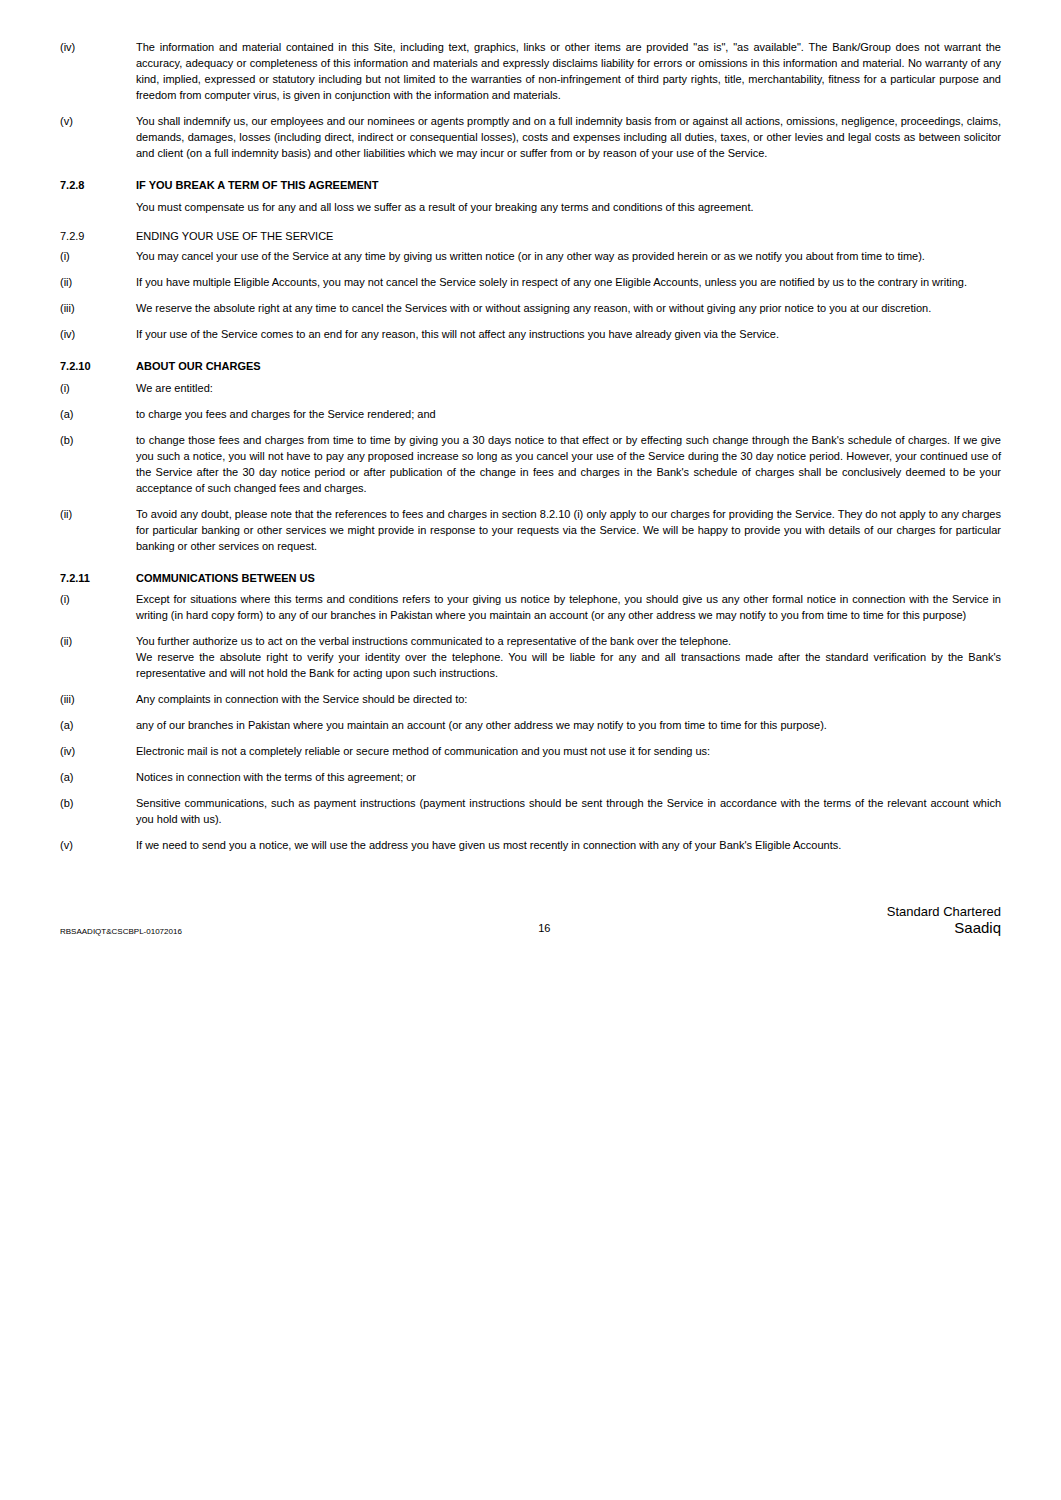(iv)
The information and material contained in this Site, including text, graphics, links or other items are provided "as is", "as available". The Bank/Group does not warrant the accuracy, adequacy or completeness of this information and materials and expressly disclaims liability for errors or omissions in this information and material. No warranty of any kind, implied, expressed or statutory including but not limited to the warranties of non-infringement of third party rights, title, merchantability, fitness for a particular purpose and freedom from computer virus, is given in conjunction with the information and materials.
(v)
You shall indemnify us, our employees and our nominees or agents promptly and on a full indemnity basis from or against all actions, omissions, negligence, proceedings, claims, demands, damages, losses (including direct, indirect or consequential losses), costs and expenses including all duties, taxes, or other levies and legal costs as between solicitor and client (on a full indemnity basis) and other liabilities which we may incur or suffer from or by reason of your use of the Service.
7.2.8
IF YOU BREAK A TERM OF THIS AGREEMENT
You must compensate us for any and all loss we suffer as a result of your breaking any terms and conditions of this agreement.
7.2.9
ENDING YOUR USE OF THE SERVICE
(i)
You may cancel your use of the Service at any time by giving us written notice (or in any other way as provided herein or as we notify you about from time to time).
(ii)
If you have multiple Eligible Accounts, you may not cancel the Service solely in respect of any one Eligible Accounts, unless you are notified by us to the contrary in writing.
(iii)
We reserve the absolute right at any time to cancel the Services with or without assigning any reason, with or without giving any prior notice to you at our discretion.
(iv)
If your use of the Service comes to an end for any reason, this will not affect any instructions you have already given via the Service.
7.2.10
ABOUT OUR CHARGES
(i)
We are entitled:
(a)
to charge you fees and charges for the Service rendered; and
(b)
to change those fees and charges from time to time by giving you a 30 days notice to that effect or by effecting such change through the Bank's schedule of charges. If we give you such a notice, you will not have to pay any proposed increase so long as you cancel your use of the Service during the 30 day notice period. However, your continued use of the Service after the 30 day notice period or after publication of the change in fees and charges in the Bank's schedule of charges shall be conclusively deemed to be your acceptance of such changed fees and charges.
(ii)
To avoid any doubt, please note that the references to fees and charges in section 8.2.10 (i) only apply to our charges for providing the Service. They do not apply to any charges for particular banking or other services we might provide in response to your requests via the Service. We will be happy to provide you with details of our charges for particular banking or other services on request.
7.2.11
COMMUNICATIONS BETWEEN US
(i)
Except for situations where this terms and conditions refers to your giving us notice by telephone, you should give us any other formal notice in connection with the Service in writing (in hard copy form) to any of our branches in Pakistan where you maintain an account (or any other address we may notify to you from time to time for this purpose)
(ii)
You further authorize us to act on the verbal instructions communicated to a representative of the bank over the telephone.
We reserve the absolute right to verify your identity over the telephone. You will be liable for any and all transactions made after the standard verification by the Bank's representative and will not hold the Bank for acting upon such instructions.
(iii)
Any complaints in connection with the Service should be directed to:
(a)
any of our branches in Pakistan where you maintain an account (or any other address we may notify to you from time to time for this purpose).
(iv)
Electronic mail is not a completely reliable or secure method of communication and you must not use it for sending us:
(a)
Notices in connection with the terms of this agreement; or
(b)
Sensitive communications, such as payment instructions (payment instructions should be sent through the Service in accordance with the terms of the relevant account which you hold with us).
(v)
If we need to send you a notice, we will use the address you have given us most recently in connection with any of your Bank's Eligible Accounts.
RBSAADIQT&CSCBPL-01072016
16
Standard Chartered
Saadiq